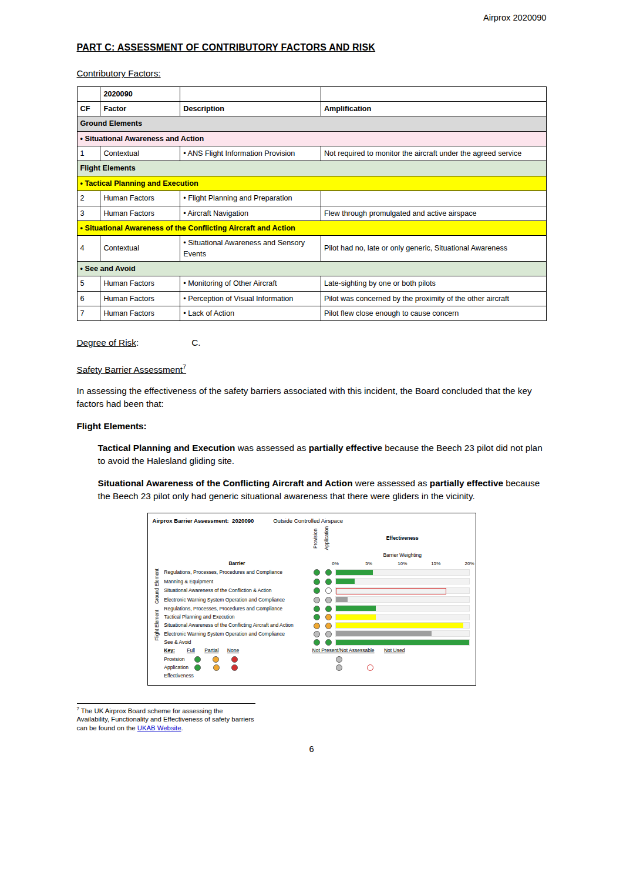Airprox 2020090
PART C: ASSESSMENT OF CONTRIBUTORY FACTORS AND RISK
Contributory Factors:
| | 2020090 | | |
| CF | Factor | Description | Amplification |
| Ground Elements |
| • Situational Awareness and Action |
| 1 | Contextual | • ANS Flight Information Provision | Not required to monitor the aircraft under the agreed service |
| Flight Elements |
| • Tactical Planning and Execution |
| 2 | Human Factors | • Flight Planning and Preparation | |
| 3 | Human Factors | • Aircraft Navigation | Flew through promulgated and active airspace |
| • Situational Awareness of the Conflicting Aircraft and Action |
| 4 | Contextual | • Situational Awareness and Sensory Events | Pilot had no, late or only generic, Situational Awareness |
| • See and Avoid |
| 5 | Human Factors | • Monitoring of Other Aircraft | Late-sighting by one or both pilots |
| 6 | Human Factors | • Perception of Visual Information | Pilot was concerned by the proximity of the other aircraft |
| 7 | Human Factors | • Lack of Action | Pilot flew close enough to cause concern |
Degree of Risk:C.
Safety Barrier Assessment7
In assessing the effectiveness of the safety barriers associated with this incident, the Board concluded that the key factors had been that:
Flight Elements:
Tactical Planning and Execution was assessed as partially effective because the Beech 23 pilot did not plan to avoid the Halesland gliding site.
Situational Awareness of the Conflicting Aircraft and Action were assessed as partially effective because the Beech 23 pilot only had generic situational awareness that there were gliders in the vicinity.
Airprox Barrier Assessment: 2020090 Outside Controlled Airspace
| | | Provision | Application | Effectiveness |
| | | | | Barrier Weighting |
| | Barrier | | | 0% 5% 10% 15% 20% |
| Ground Element | Regulations, Processes, Procedures and Compliance | | | |
| Manning & Equipment | | | |
| Situational Awareness of the Confliction & Action | | | |
| Electronic Warning System Operation and Compliance | | | |
| Flight Element | Regulations, Processes, Procedures and Compliance | | | |
| Tactical Planning and Execution | | | |
| Situational Awareness of the Conflicting Aircraft and Action | | | |
| Electronic Warning System Operation and Compliance | | | |
| See & Avoid | | | |
| | Key: Full Partial None | Not Present/Not Assessable Not Used |
| | Provision | |
| | Application | |
| | Effectiveness | |
7 The UK Airprox Board scheme for assessing the Availability, Functionality and Effectiveness of safety barriers can be found on the UKAB Website.
6